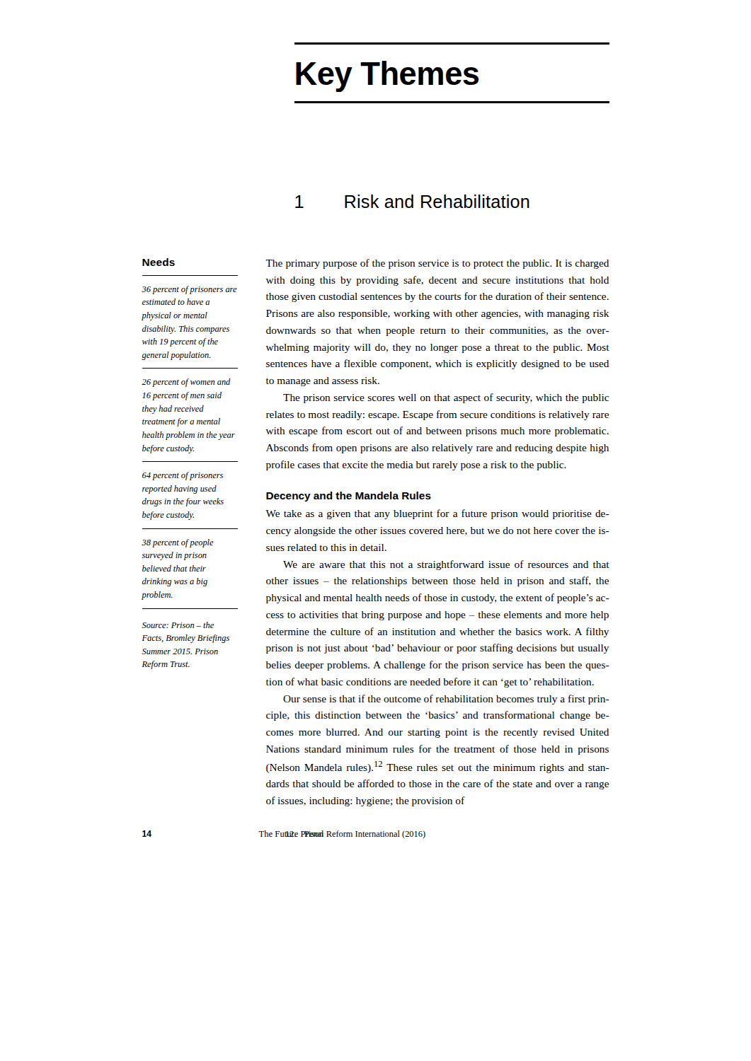Key Themes
1 Risk and Rehabilitation
Needs
36 percent of prisoners are estimated to have a physical or mental disability. This compares with 19 percent of the general population.
26 percent of women and 16 percent of men said they had received treatment for a mental health problem in the year before custody.
64 percent of prisoners reported having used drugs in the four weeks before custody.
38 percent of people surveyed in prison believed that their drinking was a big problem.
Source: Prison – the Facts, Bromley Briefings Summer 2015. Prison Reform Trust.
The primary purpose of the prison service is to protect the public. It is charged with doing this by providing safe, decent and secure institutions that hold those given custodial sentences by the courts for the duration of their sentence. Prisons are also responsible, working with other agencies, with managing risk downwards so that when people return to their communities, as the overwhelming majority will do, they no longer pose a threat to the public. Most sentences have a flexible component, which is explicitly designed to be used to manage and assess risk.
The prison service scores well on that aspect of security, which the public relates to most readily: escape. Escape from secure conditions is relatively rare with escape from escort out of and between prisons much more problematic. Absconds from open prisons are also relatively rare and reducing despite high profile cases that excite the media but rarely pose a risk to the public.
Decency and the Mandela Rules
We take as a given that any blueprint for a future prison would prioritise decency alongside the other issues covered here, but we do not here cover the issues related to this in detail.
We are aware that this not a straightforward issue of resources and that other issues – the relationships between those held in prison and staff, the physical and mental health needs of those in custody, the extent of people’s access to activities that bring purpose and hope – these elements and more help determine the culture of an institution and whether the basics work. A filthy prison is not just about ‘bad’ behaviour or poor staffing decisions but usually belies deeper problems. A challenge for the prison service has been the question of what basic conditions are needed before it can ‘get to’ rehabilitation.
Our sense is that if the outcome of rehabilitation becomes truly a first principle, this distinction between the ‘basics’ and transformational change becomes more blurred. And our starting point is the recently revised United Nations standard minimum rules for the treatment of those held in prisons (Nelson Mandela rules).12 These rules set out the minimum rights and standards that should be afforded to those in the care of the state and over a range of issues, including: hygiene; the provision of
12. Penal Reform International (2016)
14 The Future Prison